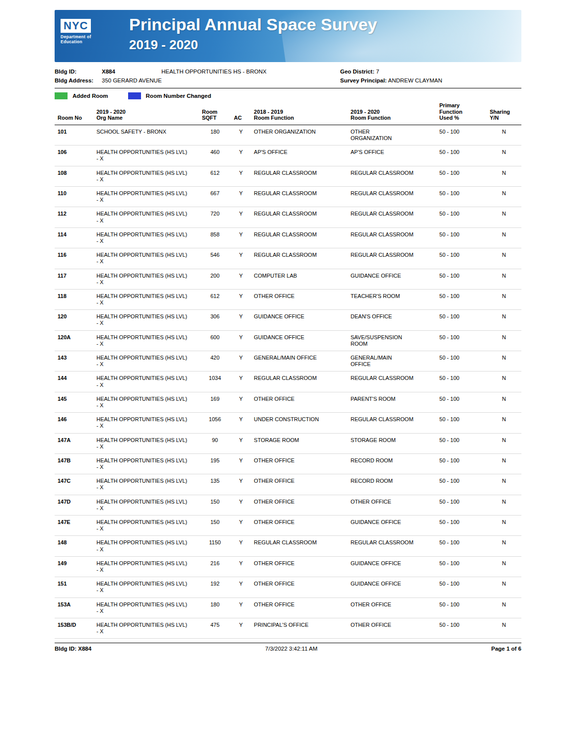NYC Department of
Education
Principal Annual Space Survey
2019 - 2020
| Bldg ID: | X884 | HEALTH OPPORTUNITIES HS - BRONX | Geo District: 7 |
| Bldg Address: | 350 GERARD AVENUE | Survey Principal: ANDREW CLAYMAN |
| | Added Room | | Room Number Changed |
| Room No | 2019 - 2020 Org Name | Room SQFT | AC | 2018 - 2019 Room Function | 2019 - 2020 Room Function | Primary Function Used % | Sharing Y/N |
| --- | --- | --- | --- | --- | --- | --- | --- |
| 101 | SCHOOL SAFETY - BRONX | 180 | Y | OTHER ORGANIZATION | OTHER ORGANIZATION | 50 - 100 | N |
| 106 | HEALTH OPPORTUNITIES (HS LVL) - X | 460 | Y | AP'S OFFICE | AP'S OFFICE | 50 - 100 | N |
| 108 | HEALTH OPPORTUNITIES (HS LVL) - X | 612 | Y | REGULAR CLASSROOM | REGULAR CLASSROOM | 50 - 100 | N |
| 110 | HEALTH OPPORTUNITIES (HS LVL) - X | 667 | Y | REGULAR CLASSROOM | REGULAR CLASSROOM | 50 - 100 | N |
| 112 | HEALTH OPPORTUNITIES (HS LVL) - X | 720 | Y | REGULAR CLASSROOM | REGULAR CLASSROOM | 50 - 100 | N |
| 114 | HEALTH OPPORTUNITIES (HS LVL) - X | 858 | Y | REGULAR CLASSROOM | REGULAR CLASSROOM | 50 - 100 | N |
| 116 | HEALTH OPPORTUNITIES (HS LVL) - X | 546 | Y | REGULAR CLASSROOM | REGULAR CLASSROOM | 50 - 100 | N |
| 117 | HEALTH OPPORTUNITIES (HS LVL) - X | 200 | Y | COMPUTER LAB | GUIDANCE OFFICE | 50 - 100 | N |
| 118 | HEALTH OPPORTUNITIES (HS LVL) - X | 612 | Y | OTHER OFFICE | TEACHER'S ROOM | 50 - 100 | N |
| 120 | HEALTH OPPORTUNITIES (HS LVL) - X | 306 | Y | GUIDANCE OFFICE | DEAN'S OFFICE | 50 - 100 | N |
| 120A | HEALTH OPPORTUNITIES (HS LVL) - X | 600 | Y | GUIDANCE OFFICE | SAVE/SUSPENSION ROOM | 50 - 100 | N |
| 143 | HEALTH OPPORTUNITIES (HS LVL) - X | 420 | Y | GENERAL/MAIN OFFICE | GENERAL/MAIN OFFICE | 50 - 100 | N |
| 144 | HEALTH OPPORTUNITIES (HS LVL) - X | 1034 | Y | REGULAR CLASSROOM | REGULAR CLASSROOM | 50 - 100 | N |
| 145 | HEALTH OPPORTUNITIES (HS LVL) - X | 169 | Y | OTHER OFFICE | PARENT'S ROOM | 50 - 100 | N |
| 146 | HEALTH OPPORTUNITIES (HS LVL) - X | 1056 | Y | UNDER CONSTRUCTION | REGULAR CLASSROOM | 50 - 100 | N |
| 147A | HEALTH OPPORTUNITIES (HS LVL) - X | 90 | Y | STORAGE ROOM | STORAGE ROOM | 50 - 100 | N |
| 147B | HEALTH OPPORTUNITIES (HS LVL) - X | 195 | Y | OTHER OFFICE | RECORD ROOM | 50 - 100 | N |
| 147C | HEALTH OPPORTUNITIES (HS LVL) - X | 135 | Y | OTHER OFFICE | RECORD ROOM | 50 - 100 | N |
| 147D | HEALTH OPPORTUNITIES (HS LVL) - X | 150 | Y | OTHER OFFICE | OTHER OFFICE | 50 - 100 | N |
| 147E | HEALTH OPPORTUNITIES (HS LVL) - X | 150 | Y | OTHER OFFICE | GUIDANCE OFFICE | 50 - 100 | N |
| 148 | HEALTH OPPORTUNITIES (HS LVL) - X | 1150 | Y | REGULAR CLASSROOM | REGULAR CLASSROOM | 50 - 100 | N |
| 149 | HEALTH OPPORTUNITIES (HS LVL) - X | 216 | Y | OTHER OFFICE | GUIDANCE OFFICE | 50 - 100 | N |
| 151 | HEALTH OPPORTUNITIES (HS LVL) - X | 192 | Y | OTHER OFFICE | GUIDANCE OFFICE | 50 - 100 | N |
| 153A | HEALTH OPPORTUNITIES (HS LVL) - X | 180 | Y | OTHER OFFICE | OTHER OFFICE | 50 - 100 | N |
| 153B/D | HEALTH OPPORTUNITIES (HS LVL) - X | 475 | Y | PRINCIPAL'S OFFICE | OTHER OFFICE | 50 - 100 | N |
Bldg ID: X884
7/3/2022 3:42:11 AM
Page 1 of 6